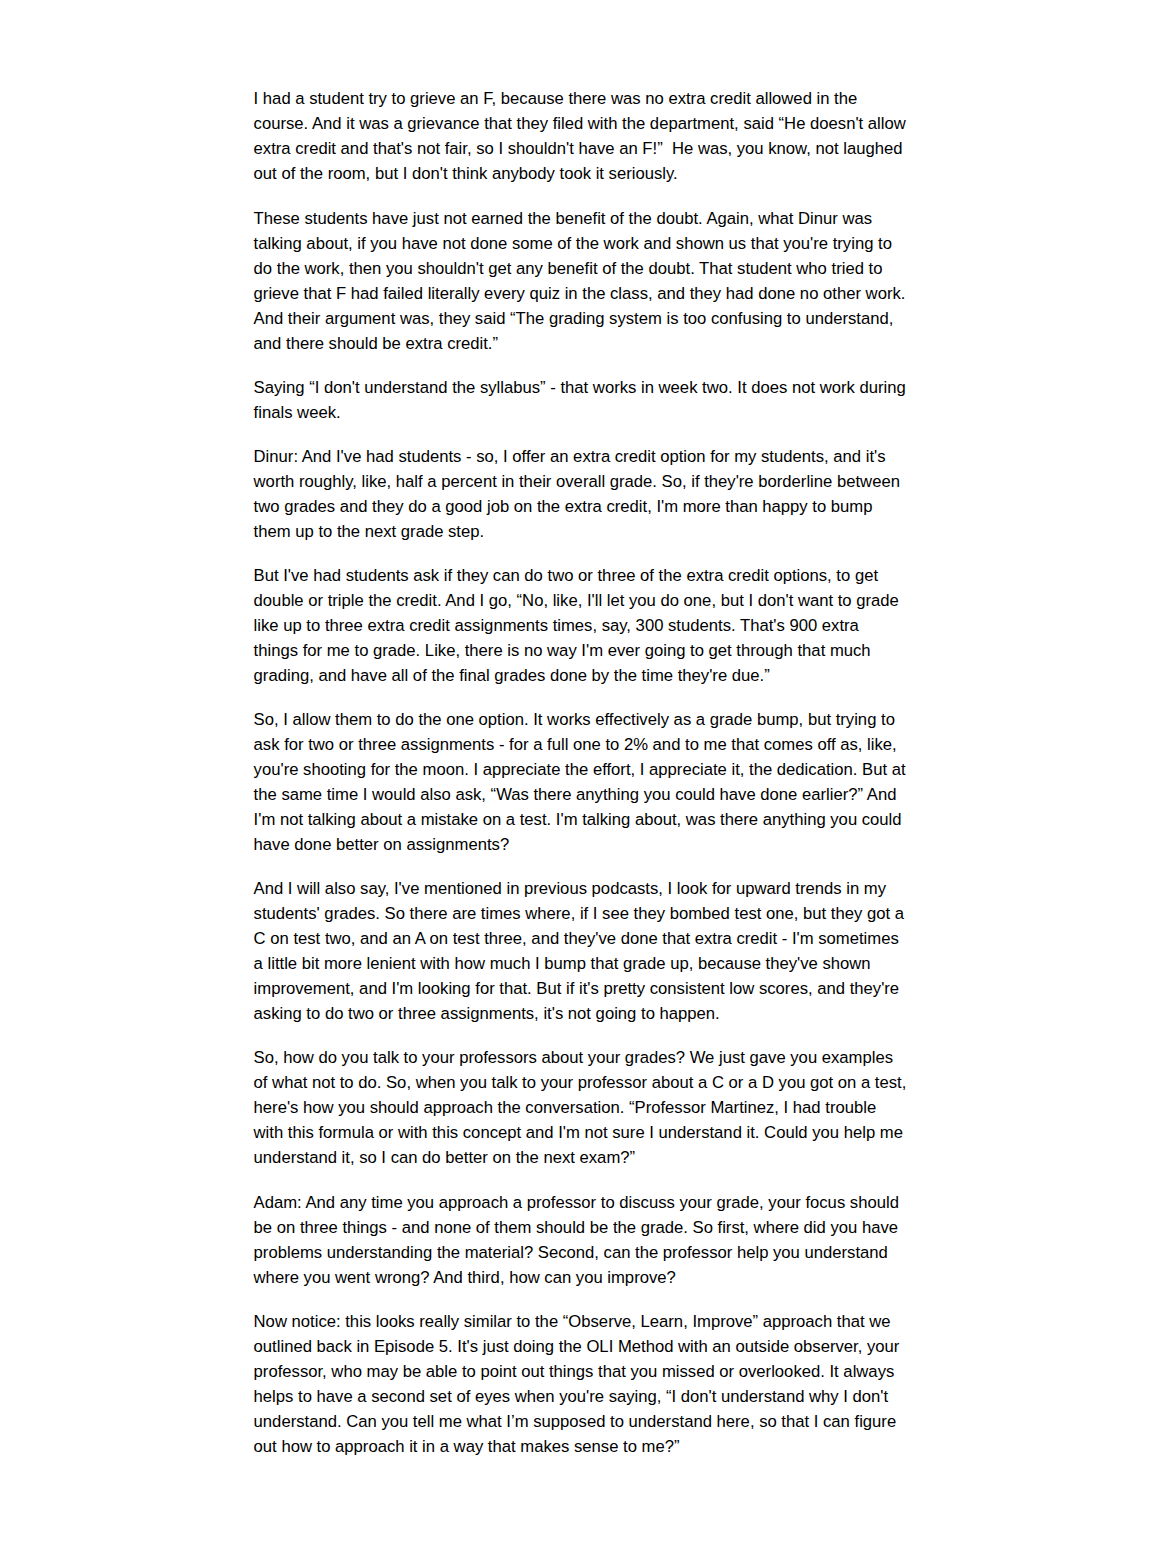I had a student try to grieve an F, because there was no extra credit allowed in the course. And it was a grievance that they filed with the department, said “He doesn't allow extra credit and that's not fair, so I shouldn't have an F!” He was, you know, not laughed out of the room, but I don't think anybody took it seriously.
These students have just not earned the benefit of the doubt. Again, what Dinur was talking about, if you have not done some of the work and shown us that you're trying to do the work, then you shouldn't get any benefit of the doubt. That student who tried to grieve that F had failed literally every quiz in the class, and they had done no other work. And their argument was, they said “The grading system is too confusing to understand, and there should be extra credit.”
Saying “I don't understand the syllabus” - that works in week two. It does not work during finals week.
Dinur: And I've had students - so, I offer an extra credit option for my students, and it's worth roughly, like, half a percent in their overall grade. So, if they're borderline between two grades and they do a good job on the extra credit, I'm more than happy to bump them up to the next grade step.
But I've had students ask if they can do two or three of the extra credit options, to get double or triple the credit. And I go, “No, like, I'll let you do one, but I don't want to grade like up to three extra credit assignments times, say, 300 students. That's 900 extra things for me to grade. Like, there is no way I'm ever going to get through that much grading, and have all of the final grades done by the time they're due.”
So, I allow them to do the one option. It works effectively as a grade bump, but trying to ask for two or three assignments - for a full one to 2% and to me that comes off as, like, you're shooting for the moon. I appreciate the effort, I appreciate it, the dedication. But at the same time I would also ask, “Was there anything you could have done earlier?” And I'm not talking about a mistake on a test. I'm talking about, was there anything you could have done better on assignments?
And I will also say, I've mentioned in previous podcasts, I look for upward trends in my students' grades. So there are times where, if I see they bombed test one, but they got a C on test two, and an A on test three, and they've done that extra credit - I'm sometimes a little bit more lenient with how much I bump that grade up, because they've shown improvement, and I'm looking for that. But if it's pretty consistent low scores, and they're asking to do two or three assignments, it's not going to happen.
So, how do you talk to your professors about your grades? We just gave you examples of what not to do. So, when you talk to your professor about a C or a D you got on a test, here's how you should approach the conversation. “Professor Martinez, I had trouble with this formula or with this concept and I'm not sure I understand it. Could you help me understand it, so I can do better on the next exam?”
Adam: And any time you approach a professor to discuss your grade, your focus should be on three things - and none of them should be the grade. So first, where did you have problems understanding the material? Second, can the professor help you understand where you went wrong? And third, how can you improve?
Now notice: this looks really similar to the “Observe, Learn, Improve” approach that we outlined back in Episode 5. It's just doing the OLI Method with an outside observer, your professor, who may be able to point out things that you missed or overlooked. It always helps to have a second set of eyes when you're saying, “I don't understand why I don't understand. Can you tell me what I’m supposed to understand here, so that I can figure out how to approach it in a way that makes sense to me?”